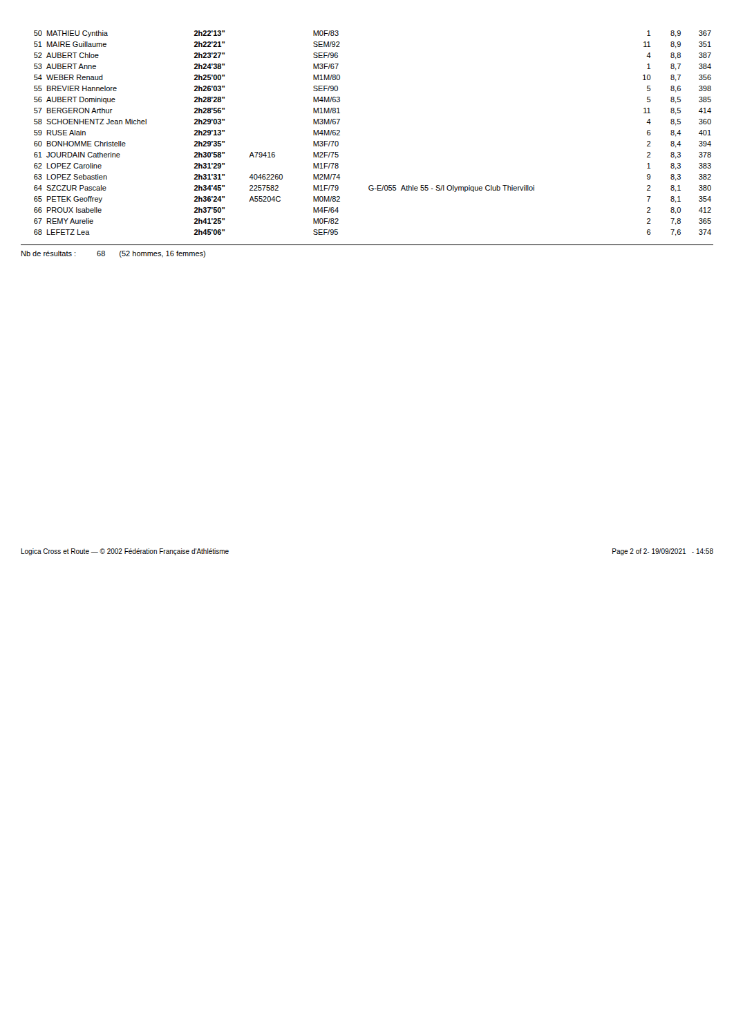| 50 | MATHIEU Cynthia | 2h22'13" | | M0F/83 | | 1 | 8,9 | 367 |
| 51 | MAIRE Guillaume | 2h22'21" | | SEM/92 | | 11 | 8,9 | 351 |
| 52 | AUBERT Chloe | 2h23'27" | | SEF/96 | | 4 | 8,8 | 387 |
| 53 | AUBERT Anne | 2h24'38" | | M3F/67 | | 1 | 8,7 | 384 |
| 54 | WEBER Renaud | 2h25'00" | | M1M/80 | | 10 | 8,7 | 356 |
| 55 | BREVIER Hannelore | 2h26'03" | | SEF/90 | | 5 | 8,6 | 398 |
| 56 | AUBERT Dominique | 2h28'28" | | M4M/63 | | 5 | 8,5 | 385 |
| 57 | BERGERON Arthur | 2h28'56" | | M1M/81 | | 11 | 8,5 | 414 |
| 58 | SCHOENHENTZ Jean Michel | 2h29'03" | | M3M/67 | | 4 | 8,5 | 360 |
| 59 | RUSE Alain | 2h29'13" | | M4M/62 | | 6 | 8,4 | 401 |
| 60 | BONHOMME Christelle | 2h29'35" | | M3F/70 | | 2 | 8,4 | 394 |
| 61 | JOURDAIN Catherine | 2h30'58" | A79416 | M2F/75 | | 2 | 8,3 | 378 |
| 62 | LOPEZ Caroline | 2h31'29" | | M1F/78 | | 1 | 8,3 | 383 |
| 63 | LOPEZ Sebastien | 2h31'31" | 40462260 | M2M/74 | | 9 | 8,3 | 382 |
| 64 | SZCZUR Pascale | 2h34'45" | 2257582 | M1F/79 | G-E/055 Athle 55 - S/l Olympique Club Thiervilloi | 2 | 8,1 | 380 |
| 65 | PETEK Geoffrey | 2h36'24" | A55204C | M0M/82 | | 7 | 8,1 | 354 |
| 66 | PROUX Isabelle | 2h37'50" | | M4F/64 | | 2 | 8,0 | 412 |
| 67 | REMY Aurelie | 2h41'25" | | M0F/82 | | 2 | 7,8 | 365 |
| 68 | LEFETZ Lea | 2h45'06" | | SEF/95 | | 6 | 7,6 | 374 |
Nb de résultats :68(52 hommes, 16 femmes)
Logica Cross et Route — © 2002 Fédération Française d'Athlétisme
Page 2 of 2- 19/09/2021 - 14:58